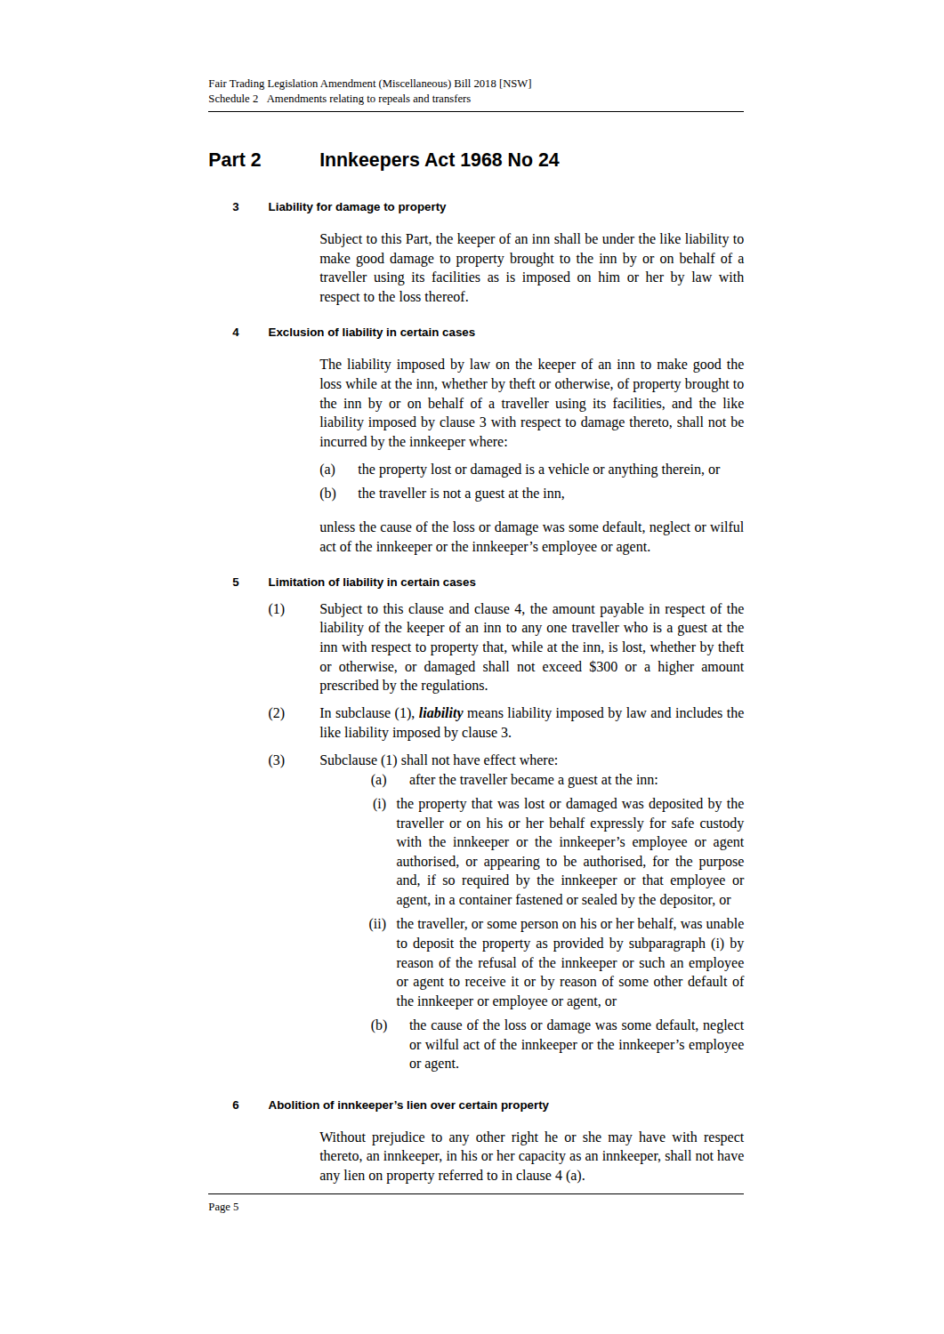Fair Trading Legislation Amendment (Miscellaneous) Bill 2018 [NSW] Schedule 2 Amendments relating to repeals and transfers
Part 2 Innkeepers Act 1968 No 24
3 Liability for damage to property
Subject to this Part, the keeper of an inn shall be under the like liability to make good damage to property brought to the inn by or on behalf of a traveller using its facilities as is imposed on him or her by law with respect to the loss thereof.
4 Exclusion of liability in certain cases
The liability imposed by law on the keeper of an inn to make good the loss while at the inn, whether by theft or otherwise, of property brought to the inn by or on behalf of a traveller using its facilities, and the like liability imposed by clause 3 with respect to damage thereto, shall not be incurred by the innkeeper where:
(a) the property lost or damaged is a vehicle or anything therein, or
(b) the traveller is not a guest at the inn,
unless the cause of the loss or damage was some default, neglect or wilful act of the innkeeper or the innkeeper’s employee or agent.
5 Limitation of liability in certain cases
(1) Subject to this clause and clause 4, the amount payable in respect of the liability of the keeper of an inn to any one traveller who is a guest at the inn with respect to property that, while at the inn, is lost, whether by theft or otherwise, or damaged shall not exceed $300 or a higher amount prescribed by the regulations.
(2) In subclause (1), liability means liability imposed by law and includes the like liability imposed by clause 3.
(3) Subclause (1) shall not have effect where:
(a) after the traveller became a guest at the inn:
(i) the property that was lost or damaged was deposited by the traveller or on his or her behalf expressly for safe custody with the innkeeper or the innkeeper’s employee or agent authorised, or appearing to be authorised, for the purpose and, if so required by the innkeeper or that employee or agent, in a container fastened or sealed by the depositor, or
(ii) the traveller, or some person on his or her behalf, was unable to deposit the property as provided by subparagraph (i) by reason of the refusal of the innkeeper or such an employee or agent to receive it or by reason of some other default of the innkeeper or employee or agent, or
(b) the cause of the loss or damage was some default, neglect or wilful act of the innkeeper or the innkeeper’s employee or agent.
6 Abolition of innkeeper’s lien over certain property
Without prejudice to any other right he or she may have with respect thereto, an innkeeper, in his or her capacity as an innkeeper, shall not have any lien on property referred to in clause 4 (a).
Page 5